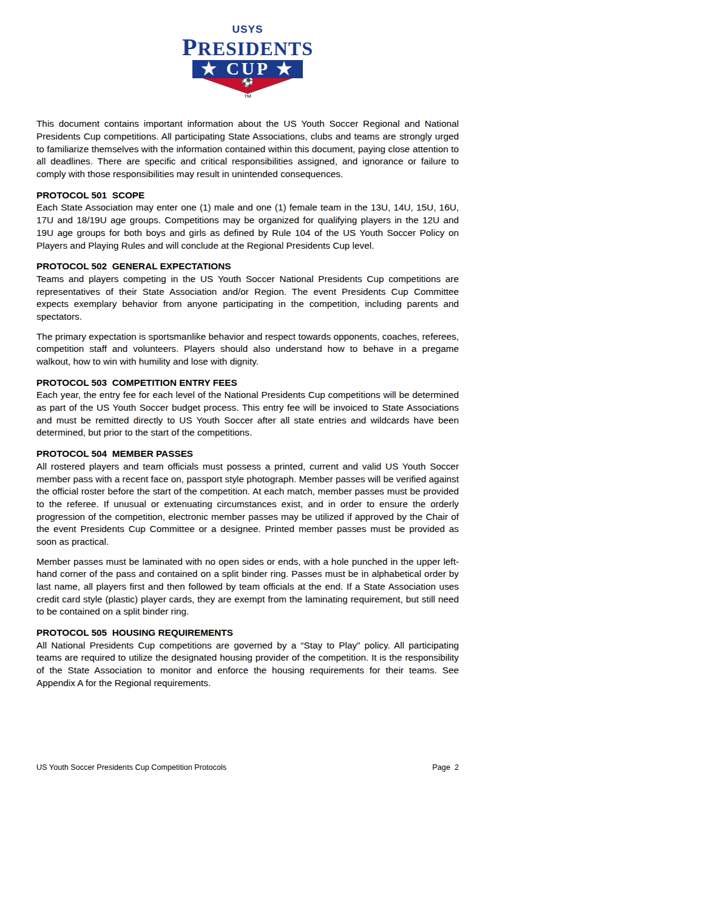USYS
PRESIDENTS
★ CUP ★
⚽
TM
This document contains important information about the US Youth Soccer Regional and National Presidents Cup competitions. All participating State Associations, clubs and teams are strongly urged to familiarize themselves with the information contained within this document, paying close attention to all deadlines. There are specific and critical responsibilities assigned, and ignorance or failure to comply with those responsibilities may result in unintended consequences.
Protocol 501 Scope
Each State Association may enter one (1) male and one (1) female team in the 13U, 14U, 15U, 16U, 17U and 18/19U age groups. Competitions may be organized for qualifying players in the 12U and 19U age groups for both boys and girls as defined by Rule 104 of the US Youth Soccer Policy on Players and Playing Rules and will conclude at the Regional Presidents Cup level.
Protocol 502 General Expectations
Teams and players competing in the US Youth Soccer National Presidents Cup competitions are representatives of their State Association and/or Region. The event Presidents Cup Committee expects exemplary behavior from anyone participating in the competition, including parents and spectators.
The primary expectation is sportsmanlike behavior and respect towards opponents, coaches, referees, competition staff and volunteers. Players should also understand how to behave in a pregame walkout, how to win with humility and lose with dignity.
Protocol 503 Competition Entry Fees
Each year, the entry fee for each level of the National Presidents Cup competitions will be determined as part of the US Youth Soccer budget process. This entry fee will be invoiced to State Associations and must be remitted directly to US Youth Soccer after all state entries and wildcards have been determined, but prior to the start of the competitions.
Protocol 504 Member Passes
All rostered players and team officials must possess a printed, current and valid US Youth Soccer member pass with a recent face on, passport style photograph. Member passes will be verified against the official roster before the start of the competition. At each match, member passes must be provided to the referee. If unusual or extenuating circumstances exist, and in order to ensure the orderly progression of the competition, electronic member passes may be utilized if approved by the Chair of the event Presidents Cup Committee or a designee. Printed member passes must be provided as soon as practical.
Member passes must be laminated with no open sides or ends, with a hole punched in the upper left-hand corner of the pass and contained on a split binder ring. Passes must be in alphabetical order by last name, all players first and then followed by team officials at the end. If a State Association uses credit card style (plastic) player cards, they are exempt from the laminating requirement, but still need to be contained on a split binder ring.
Protocol 505 Housing Requirements
All National Presidents Cup competitions are governed by a “Stay to Play” policy. All participating teams are required to utilize the designated housing provider of the competition. It is the responsibility of the State Association to monitor and enforce the housing requirements for their teams. See Appendix A for the Regional requirements.
US Youth Soccer Presidents Cup Competition Protocols Page 2